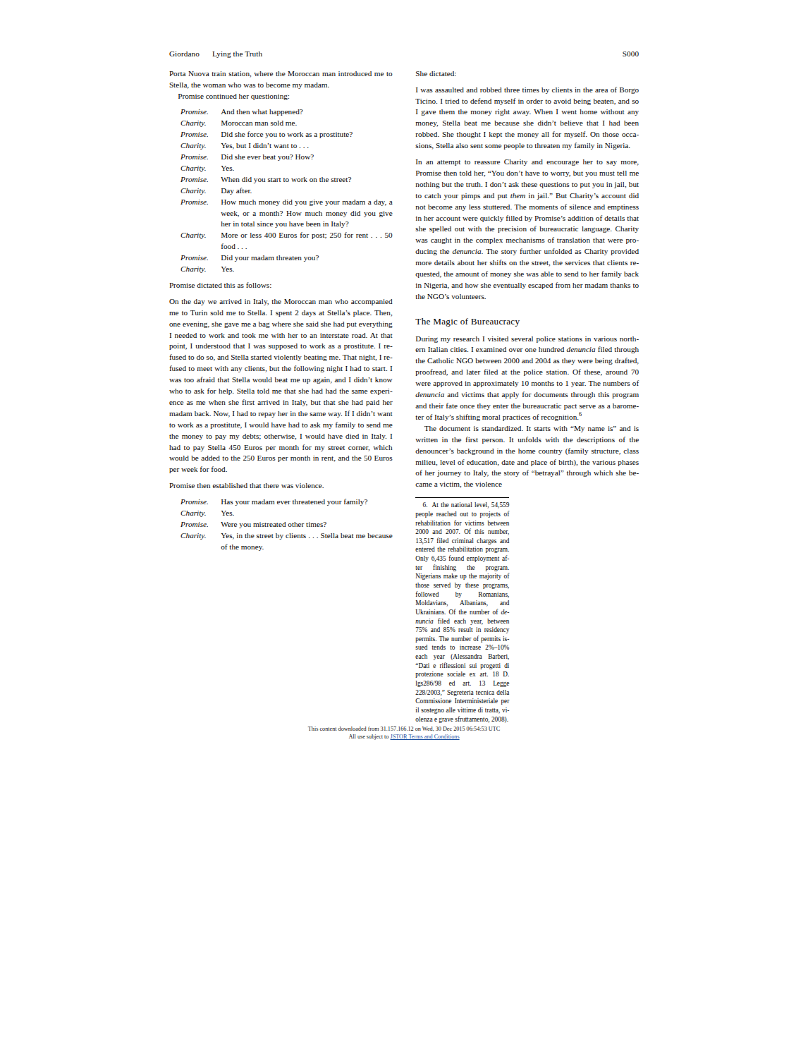Giordano Lying the Truth
S000
Porta Nuova train station, where the Moroccan man introduced me to Stella, the woman who was to become my madam.
Promise continued her questioning:
Promise.
And then what happened?
Charity.
Moroccan man sold me.
Promise.
Did she force you to work as a prostitute?
Charity.
Yes, but I didn’t want to . . .
Promise.
Did she ever beat you? How?
Charity.
Yes.
Promise.
When did you start to work on the street?
Charity.
Day after.
Promise.
How much money did you give your madam a day, a week, or a month? How much money did you give her in total since you have been in Italy?
Charity.
More or less 400 Euros for post; 250 for rent . . . 50 food . . .
Promise.
Did your madam threaten you?
Charity.
Yes.
Promise dictated this as follows:
On the day we arrived in Italy, the Moroccan man who accompanied me to Turin sold me to Stella. I spent 2 days at Stella’s place. Then, one evening, she gave me a bag where she said she had put everything I needed to work and took me with her to an interstate road. At that point, I understood that I was supposed to work as a prostitute. I refused to do so, and Stella started violently beating me. That night, I refused to meet with any clients, but the following night I had to start. I was too afraid that Stella would beat me up again, and I didn’t know who to ask for help. Stella told me that she had had the same experience as me when she first arrived in Italy, but that she had paid her madam back. Now, I had to repay her in the same way. If I didn’t want to work as a prostitute, I would have had to ask my family to send me the money to pay my debts; otherwise, I would have died in Italy. I had to pay Stella 450 Euros per month for my street corner, which would be added to the 250 Euros per month in rent, and the 50 Euros per week for food.
Promise then established that there was violence.
Promise.
Has your madam ever threatened your family?
Charity.
Yes.
Promise.
Were you mistreated other times?
Charity.
Yes, in the street by clients . . . Stella beat me because of the money.
She dictated:
I was assaulted and robbed three times by clients in the area of Borgo Ticino. I tried to defend myself in order to avoid being beaten, and so I gave them the money right away. When I went home without any money, Stella beat me because she didn’t believe that I had been robbed. She thought I kept the money all for myself. On those occasions, Stella also sent some people to threaten my family in Nigeria.
In an attempt to reassure Charity and encourage her to say more, Promise then told her, “You don’t have to worry, but you must tell me nothing but the truth. I don’t ask these questions to put you in jail, but to catch your pimps and put them in jail.” But Charity’s account did not become any less stuttered. The moments of silence and emptiness in her account were quickly filled by Promise’s addition of details that she spelled out with the precision of bureaucratic language. Charity was caught in the complex mechanisms of translation that were producing the denuncia. The story further unfolded as Charity provided more details about her shifts on the street, the services that clients requested, the amount of money she was able to send to her family back in Nigeria, and how she eventually escaped from her madam thanks to the NGO’s volunteers.
The Magic of Bureaucracy
During my research I visited several police stations in various northern Italian cities. I examined over one hundred denuncia filed through the Catholic NGO between 2000 and 2004 as they were being drafted, proofread, and later filed at the police station. Of these, around 70 were approved in approximately 10 months to 1 year. The numbers of denuncia and victims that apply for documents through this program and their fate once they enter the bureaucratic pact serve as a barometer of Italy’s shifting moral practices of recognition.6
The document is standardized. It starts with “My name is” and is written in the first person. It unfolds with the descriptions of the denouncer’s background in the home country (family structure, class milieu, level of education, date and place of birth), the various phases of her journey to Italy, the story of “betrayal” through which she became a victim, the violence
6. At the national level, 54,559 people reached out to projects of rehabilitation for victims between 2000 and 2007. Of this number, 13,517 filed criminal charges and entered the rehabilitation program. Only 6,435 found employment after finishing the program. Nigerians make up the majority of those served by these programs, followed by Romanians, Moldavians, Albanians, and Ukrainians. Of the number of denuncia filed each year, between 75% and 85% result in residency permits. The number of permits issued tends to increase 2%–10% each year (Alessandra Barberi, “Dati e riflessioni sui progetti di protezione sociale ex art. 18 D. lgs286/98 ed art. 13 Legge 228/2003,” Segreteria tecnica della Commissione Interministeriale per il sostegno alle vittime di tratta, violenza e grave sfruttamento, 2008).
This content downloaded from 31.157.166.12 on Wed, 30 Dec 2015 06:54:53 UTC
All use subject to JSTOR Terms and Conditions